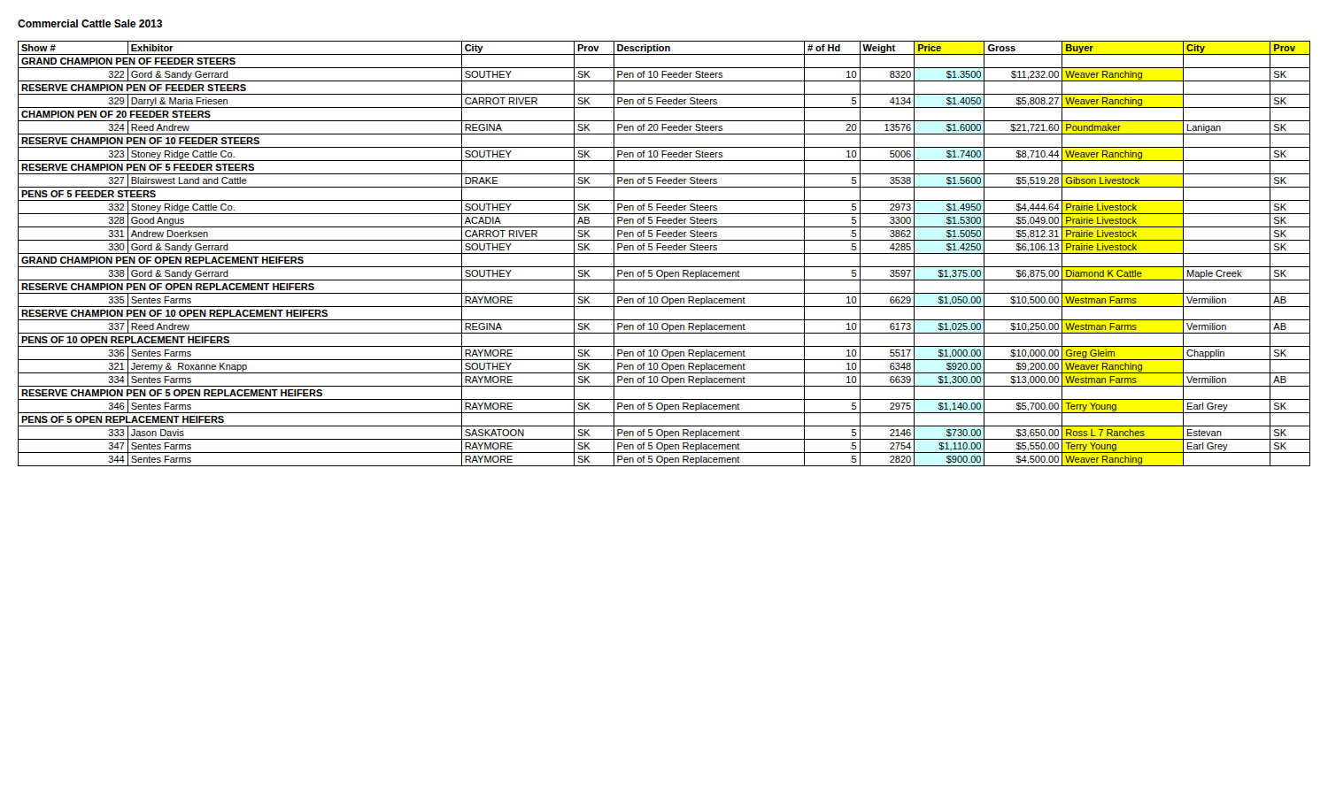Commercial Cattle Sale 2013
| Show # | Exhibitor | City | Prov | Description | # of Hd | Weight | Price | Gross | Buyer | City | Prov |
| --- | --- | --- | --- | --- | --- | --- | --- | --- | --- | --- | --- |
| GRAND CHAMPION PEN OF FEEDER STEERS | | | | | | | | | | |
| 322 | Gord & Sandy Gerrard | SOUTHEY | SK | Pen of 10 Feeder Steers | 10 | 8320 | $1.3500 | $11,232.00 | Weaver Ranching | | SK |
| RESERVE CHAMPION PEN OF FEEDER STEERS | | | | | | | | | | |
| 329 | Darryl & Maria Friesen | CARROT RIVER | SK | Pen of 5 Feeder Steers | 5 | 4134 | $1.4050 | $5,808.27 | Weaver Ranching | | SK |
| CHAMPION PEN OF 20 FEEDER STEERS | | | | | | | | | | |
| 324 | Reed Andrew | REGINA | SK | Pen of 20 Feeder Steers | 20 | 13576 | $1.6000 | $21,721.60 | Poundmaker | Lanigan | SK |
| RESERVE CHAMPION PEN OF 10 FEEDER STEERS | | | | | | | | | | |
| 323 | Stoney Ridge Cattle Co. | SOUTHEY | SK | Pen of 10 Feeder Steers | 10 | 5006 | $1.7400 | $8,710.44 | Weaver Ranching | | SK |
| RESERVE CHAMPION PEN OF 5 FEEDER STEERS | | | | | | | | | | |
| 327 | Blairswest Land and Cattle | DRAKE | SK | Pen of 5 Feeder Steers | 5 | 3538 | $1.5600 | $5,519.28 | Gibson Livestock | | SK |
| PENS OF 5 FEEDER STEERS | | | | | | | | | | |
| 332 | Stoney Ridge Cattle Co. | SOUTHEY | SK | Pen of 5 Feeder Steers | 5 | 2973 | $1.4950 | $4,444.64 | Prairie Livestock | | SK |
| 328 | Good Angus | ACADIA | AB | Pen of 5 Feeder Steers | 5 | 3300 | $1.5300 | $5,049.00 | Prairie Livestock | | SK |
| 331 | Andrew Doerksen | CARROT RIVER | SK | Pen of 5 Feeder Steers | 5 | 3862 | $1.5050 | $5,812.31 | Prairie Livestock | | SK |
| 330 | Gord & Sandy Gerrard | SOUTHEY | SK | Pen of 5 Feeder Steers | 5 | 4285 | $1.4250 | $6,106.13 | Prairie Livestock | | SK |
| GRAND CHAMPION PEN OF OPEN REPLACEMENT HEIFERS | | | | | | | | | | |
| 338 | Gord & Sandy Gerrard | SOUTHEY | SK | Pen of 5 Open Replacement | 5 | 3597 | $1,375.00 | $6,875.00 | Diamond K Cattle | Maple Creek | SK |
| RESERVE CHAMPION PEN OF OPEN REPLACEMENT HEIFERS | | | | | | | | | | |
| 335 | Sentes Farms | RAYMORE | SK | Pen of 10 Open Replacement | 10 | 6629 | $1,050.00 | $10,500.00 | Westman Farms | Vermilion | AB |
| RESERVE CHAMPION PEN OF 10 OPEN REPLACEMENT HEIFERS | | | | | | | | | | |
| 337 | Reed Andrew | REGINA | SK | Pen of 10 Open Replacement | 10 | 6173 | $1,025.00 | $10,250.00 | Westman Farms | Vermilion | AB |
| PENS OF 10 OPEN REPLACEMENT HEIFERS | | | | | | | | | | |
| 336 | Sentes Farms | RAYMORE | SK | Pen of 10 Open Replacement | 10 | 5517 | $1,000.00 | $10,000.00 | Greg Gleim | Chapplin | SK |
| 321 | Jeremy & Roxanne Knapp | SOUTHEY | SK | Pen of 10 Open Replacement | 10 | 6348 | $920.00 | $9,200.00 | Weaver Ranching | | |
| 334 | Sentes Farms | RAYMORE | SK | Pen of 10 Open Replacement | 10 | 6639 | $1,300.00 | $13,000.00 | Westman Farms | Vermilion | AB |
| RESERVE CHAMPION PEN OF 5 OPEN REPLACEMENT HEIFERS | | | | | | | | | | |
| 346 | Sentes Farms | RAYMORE | SK | Pen of 5 Open Replacement | 5 | 2975 | $1,140.00 | $5,700.00 | Terry Young | Earl Grey | SK |
| PENS OF 5 OPEN REPLACEMENT HEIFERS | | | | | | | | | | |
| 333 | Jason Davis | SASKATOON | SK | Pen of 5 Open Replacement | 5 | 2146 | $730.00 | $3,650.00 | Ross L 7 Ranches | Estevan | SK |
| 347 | Sentes Farms | RAYMORE | SK | Pen of 5 Open Replacement | 5 | 2754 | $1,110.00 | $5,550.00 | Terry Young | Earl Grey | SK |
| 344 | Sentes Farms | RAYMORE | SK | Pen of 5 Open Replacement | 5 | 2820 | $900.00 | $4,500.00 | Weaver Ranching | | |